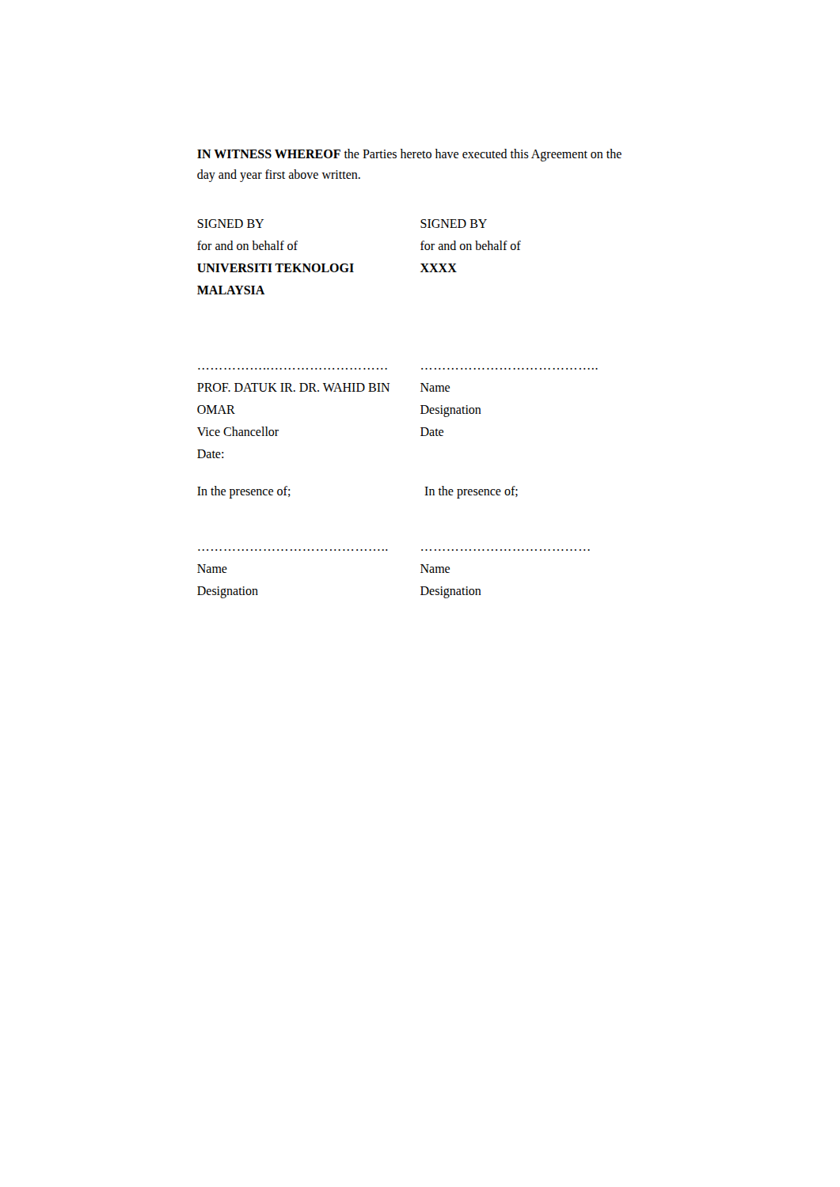IN WITNESS WHEREOF the Parties hereto have executed this Agreement on the day and year first above written.
| SIGNED BY for and on behalf of UNIVERSITI TEKNOLOGI MALAYSIA | SIGNED BY for and on behalf of XXXX |
| ……………..……………………… PROF. DATUK IR. DR. WAHID BIN OMAR Vice Chancellor Date: | ………………………………….. Name Designation Date |
| In the presence of; | In the presence of; |
| …………………………………….. Name Designation | ………………………………… Name Designation |